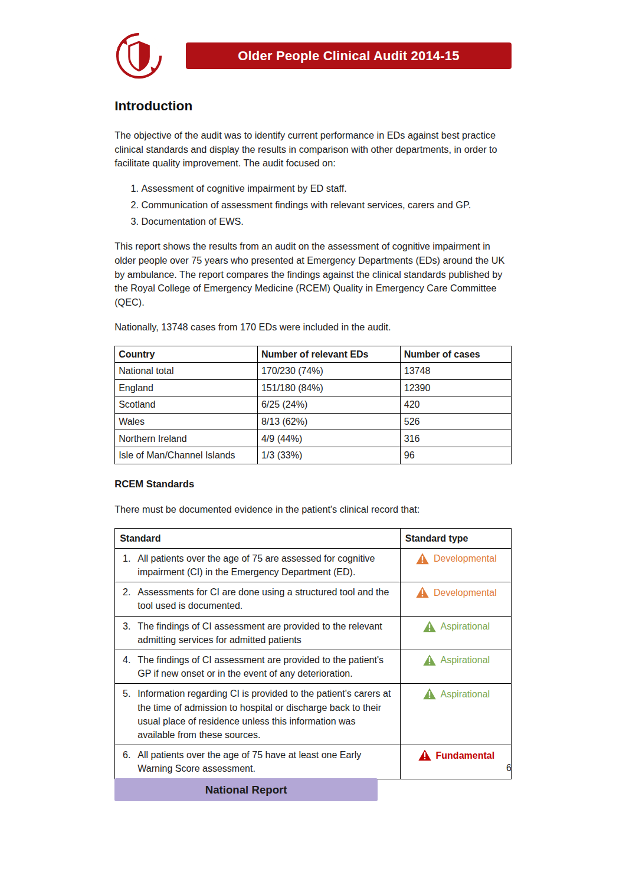Older People Clinical Audit 2014-15
Introduction
The objective of the audit was to identify current performance in EDs against best practice clinical standards and display the results in comparison with other departments, in order to facilitate quality improvement. The audit focused on:
Assessment of cognitive impairment by ED staff.
Communication of assessment findings with relevant services, carers and GP.
Documentation of EWS.
This report shows the results from an audit on the assessment of cognitive impairment in older people over 75 years who presented at Emergency Departments (EDs) around the UK by ambulance. The report compares the findings against the clinical standards published by the Royal College of Emergency Medicine (RCEM) Quality in Emergency Care Committee (QEC).
Nationally, 13748 cases from 170 EDs were included in the audit.
| Country | Number of relevant EDs | Number of cases |
| --- | --- | --- |
| National total | 170/230 (74%) | 13748 |
| England | 151/180 (84%) | 12390 |
| Scotland | 6/25 (24%) | 420 |
| Wales | 8/13 (62%) | 526 |
| Northern Ireland | 4/9 (44%) | 316 |
| Isle of Man/Channel Islands | 1/3 (33%) | 96 |
RCEM Standards
There must be documented evidence in the patient's clinical record that:
| Standard | Standard type |
| --- | --- |
| All patients over the age of 75 are assessed for cognitive impairment (CI) in the Emergency Department (ED). | Developmental |
| Assessments for CI are done using a structured tool and the tool used is documented. | Developmental |
| The findings of CI assessment are provided to the relevant admitting services for admitted patients | Aspirational |
| The findings of CI assessment are provided to the patient's GP if new onset or in the event of any deterioration. | Aspirational |
| Information regarding CI is provided to the patient's carers at the time of admission to hospital or discharge back to their usual place of residence unless this information was available from these sources. | Aspirational |
| All patients over the age of 75 have at least one Early Warning Score assessment. | Fundamental |
6
National Report